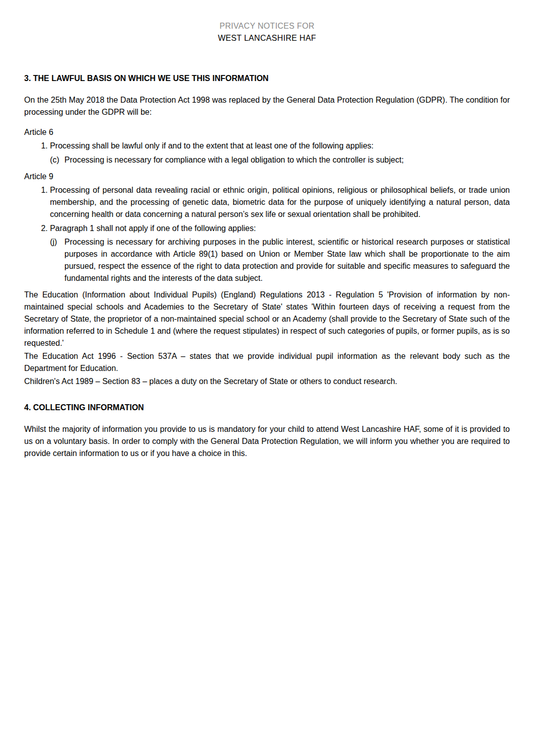PRIVACY NOTICES FOR
WEST LANCASHIRE HAF
3. THE LAWFUL BASIS ON WHICH WE USE THIS INFORMATION
On the 25th May 2018 the Data Protection Act 1998 was replaced by the General Data Protection Regulation (GDPR). The condition for processing under the GDPR will be:
Article 6
Processing shall be lawful only if and to the extent that at least one of the following applies:
(c) Processing is necessary for compliance with a legal obligation to which the controller is subject;
Article 9
Processing of personal data revealing racial or ethnic origin, political opinions, religious or philosophical beliefs, or trade union membership, and the processing of genetic data, biometric data for the purpose of uniquely identifying a natural person, data concerning health or data concerning a natural person’s sex life or sexual orientation shall be prohibited.
Paragraph 1 shall not apply if one of the following applies:
(j) Processing is necessary for archiving purposes in the public interest, scientific or historical research purposes or statistical purposes in accordance with Article 89(1) based on Union or Member State law which shall be proportionate to the aim pursued, respect the essence of the right to data protection and provide for suitable and specific measures to safeguard the fundamental rights and the interests of the data subject.
The Education (Information about Individual Pupils) (England) Regulations 2013 - Regulation 5 'Provision of information by non-maintained special schools and Academies to the Secretary of State' states 'Within fourteen days of receiving a request from the Secretary of State, the proprietor of a non-maintained special school or an Academy (shall provide to the Secretary of State such of the information referred to in Schedule 1 and (where the request stipulates) in respect of such categories of pupils, or former pupils, as is so requested.'
The Education Act 1996 - Section 537A – states that we provide individual pupil information as the relevant body such as the Department for Education.
Children's Act 1989 – Section 83 – places a duty on the Secretary of State or others to conduct research.
4. COLLECTING INFORMATION
Whilst the majority of information you provide to us is mandatory for your child to attend West Lancashire HAF, some of it is provided to us on a voluntary basis. In order to comply with the General Data Protection Regulation, we will inform you whether you are required to provide certain information to us or if you have a choice in this.